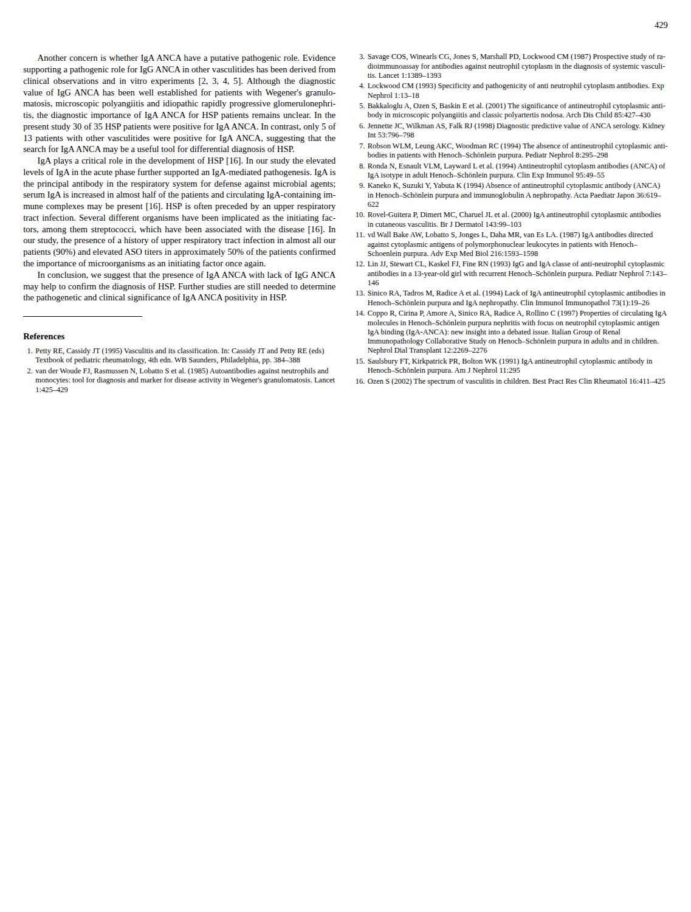429
Another concern is whether IgA ANCA have a putative pathogenic role. Evidence supporting a pathogenic role for IgG ANCA in other vasculitides has been derived from clinical observations and in vitro experiments [2, 3, 4, 5]. Although the diagnostic value of IgG ANCA has been well established for patients with Wegener's granulomatosis, microscopic polyangiitis and idiopathic rapidly progressive glomerulonephritis, the diagnostic importance of IgA ANCA for HSP patients remains unclear. In the present study 30 of 35 HSP patients were positive for IgA ANCA. In contrast, only 5 of 13 patients with other vasculitides were positive for IgA ANCA, suggesting that the search for IgA ANCA may be a useful tool for differential diagnosis of HSP.
IgA plays a critical role in the development of HSP [16]. In our study the elevated levels of IgA in the acute phase further supported an IgA-mediated pathogenesis. IgA is the principal antibody in the respiratory system for defense against microbial agents; serum IgA is increased in almost half of the patients and circulating IgA-containing immune complexes may be present [16]. HSP is often preceded by an upper respiratory tract infection. Several different organisms have been implicated as the initiating factors, among them streptococci, which have been associated with the disease [16]. In our study, the presence of a history of upper respiratory tract infection in almost all our patients (90%) and elevated ASO titers in approximately 50% of the patients confirmed the importance of microorganisms as an initiating factor once again.
In conclusion, we suggest that the presence of IgA ANCA with lack of IgG ANCA may help to confirm the diagnosis of HSP. Further studies are still needed to determine the pathogenetic and clinical significance of IgA ANCA positivity in HSP.
References
Petty RE, Cassidy JT (1995) Vasculitis and its classification. In: Cassidy JT and Petty RE (eds) Textbook of pediatric rheumatology, 4th edn. WB Saunders, Philadelphia, pp. 384–388
van der Woude FJ, Rasmussen N, Lobatto S et al. (1985) Autoantibodies against neutrophils and monocytes: tool for diagnosis and marker for disease activity in Wegener's granulomatosis. Lancet 1:425–429
Savage COS, Winearls CG, Jones S, Marshall PD, Lockwood CM (1987) Prospective study of radioimmunoassay for antibodies against neutrophil cytoplasm in the diagnosis of systemic vasculitis. Lancet 1:1389–1393
Lockwood CM (1993) Specificity and pathogenicity of anti neutrophil cytoplasm antibodies. Exp Nephrol 1:13–18
Bakkaloglu A, Ozen S, Baskin E et al. (2001) The significance of antineutrophil cytoplasmic antibody in microscopic polyangiitis and classic polyartertis nodosa. Arch Dis Child 85:427–430
Jennette JC, Wilkman AS, Falk RJ (1998) Diagnostic predictive value of ANCA serology. Kidney Int 53:796–798
Robson WLM, Leung AKC, Woodman RC (1994) The absence of antineutrophil cytoplasmic antibodies in patients with Henoch–Schönlein purpura. Pediatr Nephrol 8:295–298
Ronda N, Esnault VLM, Layward L et al. (1994) Antineutrophil cytoplasm antibodies (ANCA) of IgA isotype in adult Henoch–Schönlein purpura. Clin Exp Immunol 95:49–55
Kaneko K, Suzuki Y, Yabuta K (1994) Absence of antineutrophil cytoplasmic antibody (ANCA) in Henoch–Schönlein purpura and immunoglobulin A nephropathy. Acta Paediatr Japon 36:619–622
Rovel-Guitera P, Dimert MC, Charuel JL et al. (2000) IgA antineutrophil cytoplasmic antibodies in cutaneous vasculitis. Br J Dermatol 143:99–103
vd Wall Bake AW, Lobatto S, Jonges L, Daha MR, van Es LA. (1987) IgA antibodies directed against cytoplasmic antigens of polymorphonuclear leukocytes in patients with Henoch–Schoenlein purpura. Adv Exp Med Biol 216:1593–1598
Lin JJ, Stewart CL, Kaskel FJ, Fine RN (1993) IgG and IgA classe of anti-neutrophil cytoplasmic antibodies in a 13-year-old girl with recurrent Henoch–Schönlein purpura. Pediatr Nephrol 7:143–146
Sinico RA, Tadros M, Radice A et al. (1994) Lack of IgA antineutrophil cytoplasmic antibodies in Henoch–Schönlein purpura and IgA nephropathy. Clin Immunol Immunopathol 73(1):19–26
Coppo R, Cirina P, Amore A, Sinico RA, Radice A, Rollino C (1997) Properties of circulating IgA molecules in Henoch–Schönlein purpura nephritis with focus on neutrophil cytoplasmic antigen IgA binding (IgA-ANCA): new insight into a debated issue. Italian Group of Renal Immunopathology Collaborative Study on Henoch–Schönlein purpura in adults and in children. Nephrol Dial Transplant 12:2269–2276
Saulsbury FT, Kirkpatrick PR, Bolton WK (1991) IgA antineutrophil cytoplasmic antibody in Henoch–Schönlein purpura. Am J Nephrol 11:295
Ozen S (2002) The spectrum of vasculitis in children. Best Pract Res Clin Rheumatol 16:411–425